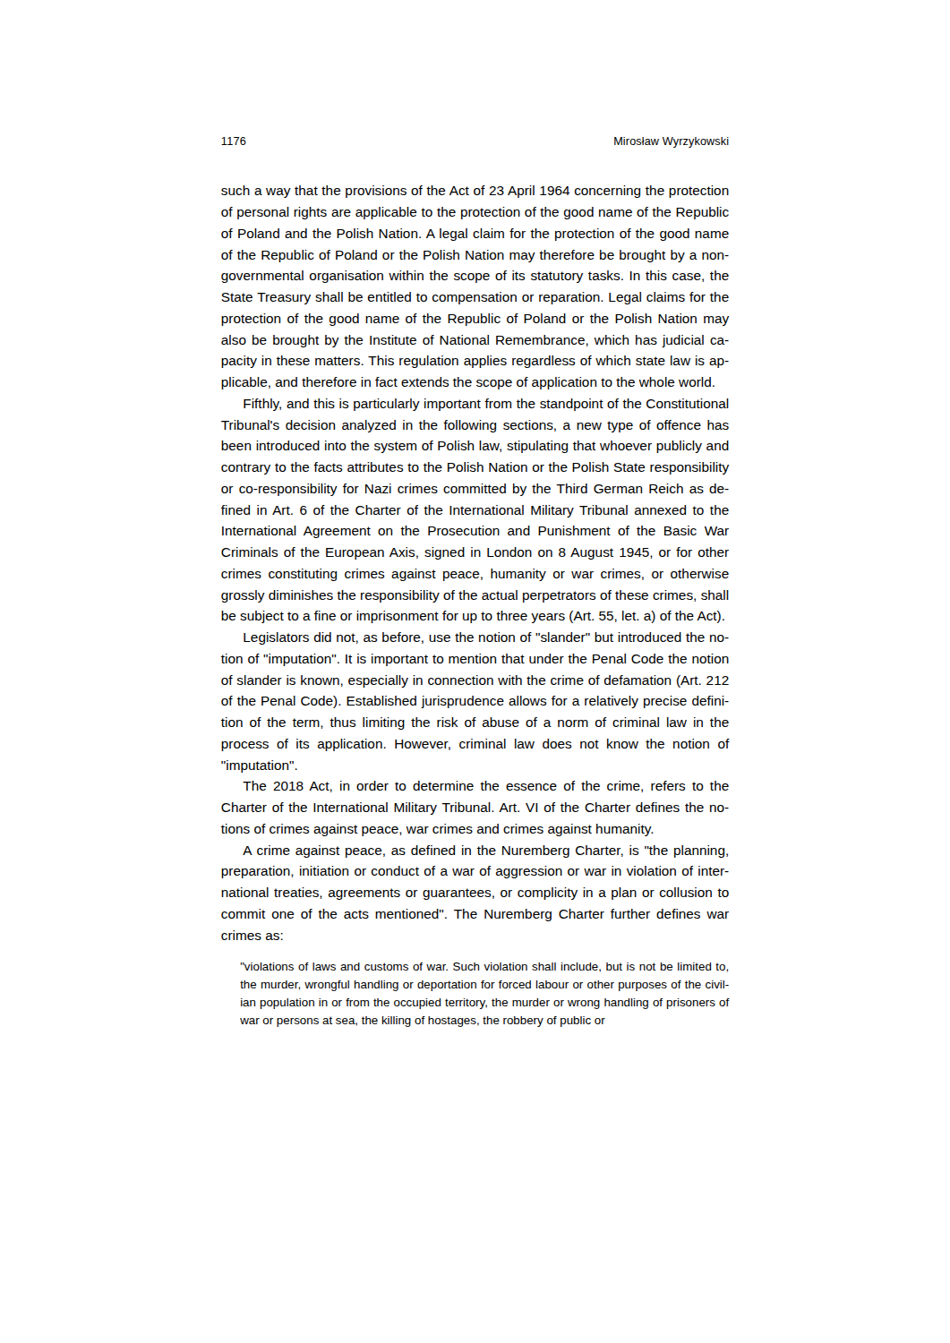1176 Mirosław Wyrzykowski
such a way that the provisions of the Act of 23 April 1964 concerning the protection of personal rights are applicable to the protection of the good name of the Republic of Poland and the Polish Nation. A legal claim for the protection of the good name of the Republic of Poland or the Polish Nation may therefore be brought by a non-governmental organisation within the scope of its statutory tasks. In this case, the State Treasury shall be entitled to compensation or reparation. Legal claims for the protection of the good name of the Republic of Poland or the Polish Nation may also be brought by the Institute of National Remembrance, which has judicial capacity in these matters. This regulation applies regardless of which state law is applicable, and therefore in fact extends the scope of application to the whole world.
Fifthly, and this is particularly important from the standpoint of the Constitutional Tribunal's decision analyzed in the following sections, a new type of offence has been introduced into the system of Polish law, stipulating that whoever publicly and contrary to the facts attributes to the Polish Nation or the Polish State responsibility or co-responsibility for Nazi crimes committed by the Third German Reich as defined in Art. 6 of the Charter of the International Military Tribunal annexed to the International Agreement on the Prosecution and Punishment of the Basic War Criminals of the European Axis, signed in London on 8 August 1945, or for other crimes constituting crimes against peace, humanity or war crimes, or otherwise grossly diminishes the responsibility of the actual perpetrators of these crimes, shall be subject to a fine or imprisonment for up to three years (Art. 55, let. a) of the Act).
Legislators did not, as before, use the notion of "slander" but introduced the notion of "imputation". It is important to mention that under the Penal Code the notion of slander is known, especially in connection with the crime of defamation (Art. 212 of the Penal Code). Established jurisprudence allows for a relatively precise definition of the term, thus limiting the risk of abuse of a norm of criminal law in the process of its application. However, criminal law does not know the notion of "imputation".
The 2018 Act, in order to determine the essence of the crime, refers to the Charter of the International Military Tribunal. Art. VI of the Charter defines the notions of crimes against peace, war crimes and crimes against humanity.
A crime against peace, as defined in the Nuremberg Charter, is "the planning, preparation, initiation or conduct of a war of aggression or war in violation of international treaties, agreements or guarantees, or complicity in a plan or collusion to commit one of the acts mentioned". The Nuremberg Charter further defines war crimes as:
"violations of laws and customs of war. Such violation shall include, but is not be limited to, the murder, wrongful handling or deportation for forced labour or other purposes of the civilian population in or from the occupied territory, the murder or wrong handling of prisoners of war or persons at sea, the killing of hostages, the robbery of public or